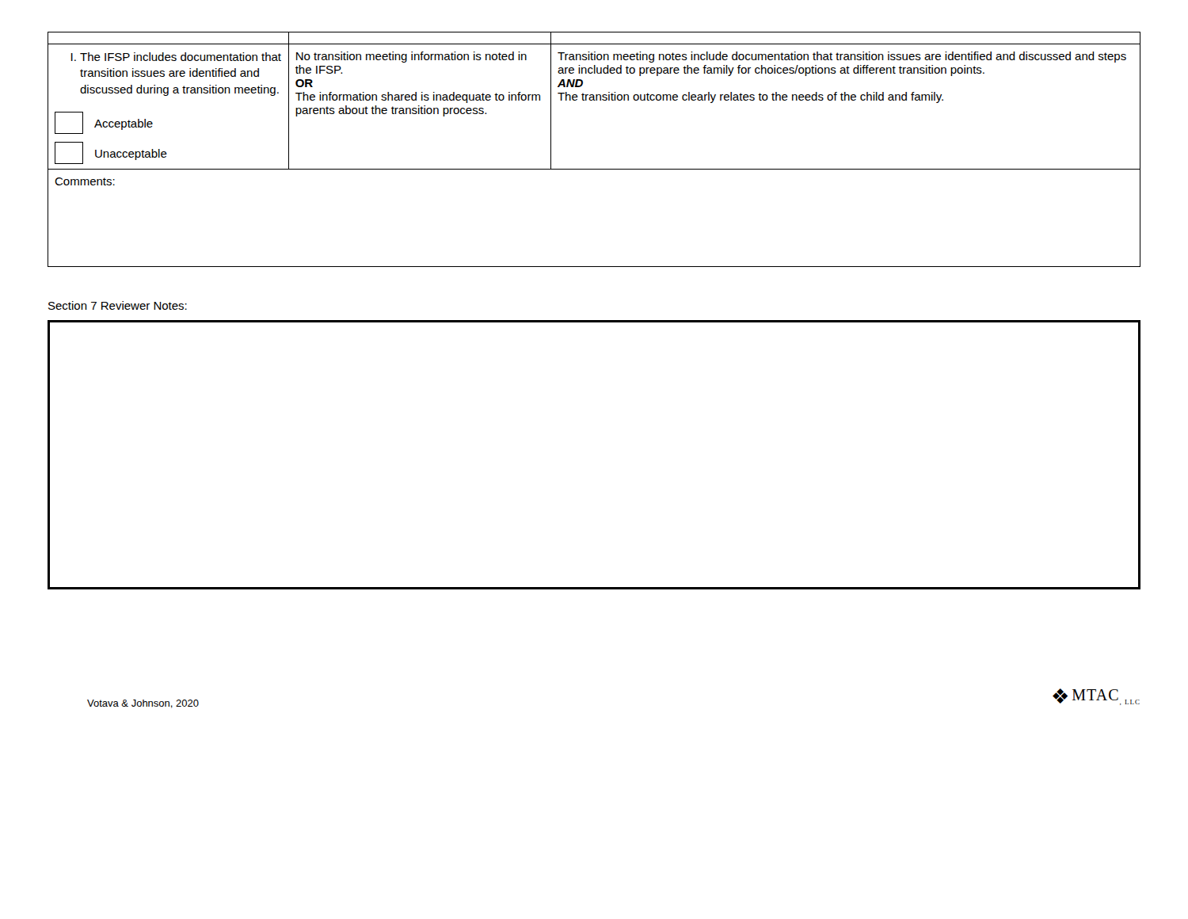| The IFSP includes documentation that transition issues are identified and discussed during a transition meeting. Acceptable Unacceptable | No transition meeting information is noted in the IFSP. OR The information shared is inadequate to inform parents about the transition process. | Transition meeting notes include documentation that transition issues are identified and discussed and steps are included to prepare the family for choices/options at different transition points. AND The transition outcome clearly relates to the needs of the child and family. |
| Comments: |
Section 7 Reviewer Notes:
Votava & Johnson, 2020
❖MTAC, LLC